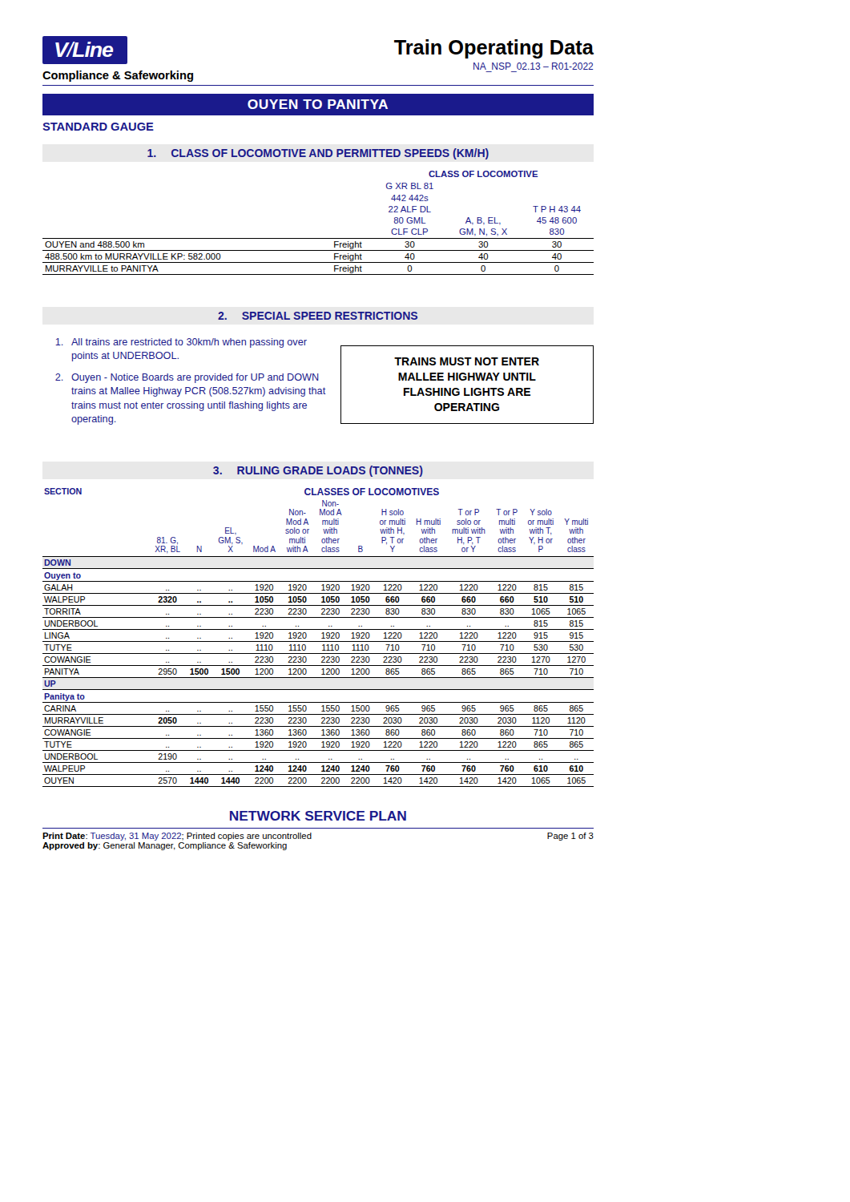V/Line
Compliance & Safeworking
Train Operating Data
NA_NSP_02.13 – R01-2022
OUYEN TO PANITYA
STANDARD GAUGE
1. CLASS OF LOCOMOTIVE AND PERMITTED SPEEDS (KM/H)
| | | CLASS OF LOCOMOTIVE |
| | | G XR BL 81 442 442s 22 ALF DL 80 GML CLF CLP | A, B, EL, GM, N, S, X | T P H 43 44 45 48 600 830 |
| OUYEN and 488.500 km | Freight | 30 | 30 | 30 |
| 488.500 km to MURRAYVILLE KP: 582.000 | Freight | 40 | 40 | 40 |
| MURRAYVILLE to PANITYA | Freight | 0 | 0 | 0 |
2. SPECIAL SPEED RESTRICTIONS
All trains are restricted to 30km/h when passing over points at UNDERBOOL.
Ouyen - Notice Boards are provided for UP and DOWN trains at Mallee Highway PCR (508.527km) advising that trains must not enter crossing until flashing lights are operating.
TRAINS MUST NOT ENTER
MALLEE HIGHWAY UNTIL
FLASHING LIGHTS ARE
OPERATING
3. RULING GRADE LOADS (TONNES)
| SECTION | CLASSES OF LOCOMOTIVES |
| | 81. G, XR, BL | N | EL, GM, S, X | Mod A | Non- Mod A solo or multi with A | Non- Mod A multi with other class | B | H solo or multi with H, P, T or Y | H multi with other class | T or P solo or multi with H, P, T or Y | T or P multi with other class | Y solo or multi with T, Y, H or P | Y multi with other class |
| DOWN | |
| Ouyen to | |
| GALAH | .. | .. | .. | 1920 | 1920 | 1920 | 1920 | 1220 | 1220 | 1220 | 1220 | 815 | 815 |
| WALPEUP | 2320 | .. | .. | 1050 | 1050 | 1050 | 1050 | 660 | 660 | 660 | 660 | 510 | 510 |
| TORRITA | .. | .. | .. | 2230 | 2230 | 2230 | 2230 | 830 | 830 | 830 | 830 | 1065 | 1065 |
| UNDERBOOL | .. | .. | .. | .. | .. | .. | .. | .. | .. | .. | .. | 815 | 815 |
| LINGA | .. | .. | .. | 1920 | 1920 | 1920 | 1920 | 1220 | 1220 | 1220 | 1220 | 915 | 915 |
| TUTYE | .. | .. | .. | 1110 | 1110 | 1110 | 1110 | 710 | 710 | 710 | 710 | 530 | 530 |
| COWANGIE | .. | .. | .. | 2230 | 2230 | 2230 | 2230 | 2230 | 2230 | 2230 | 2230 | 1270 | 1270 |
| PANITYA | 2950 | 1500 | 1500 | 1200 | 1200 | 1200 | 1200 | 865 | 865 | 865 | 865 | 710 | 710 |
| UP | |
| Panitya to | |
| CARINA | .. | .. | .. | 1550 | 1550 | 1550 | 1500 | 965 | 965 | 965 | 965 | 865 | 865 |
| MURRAYVILLE | 2050 | .. | .. | 2230 | 2230 | 2230 | 2230 | 2030 | 2030 | 2030 | 2030 | 1120 | 1120 |
| COWANGIE | .. | .. | .. | 1360 | 1360 | 1360 | 1360 | 860 | 860 | 860 | 860 | 710 | 710 |
| TUTYE | .. | .. | .. | 1920 | 1920 | 1920 | 1920 | 1220 | 1220 | 1220 | 1220 | 865 | 865 |
| UNDERBOOL | 2190 | .. | .. | .. | .. | .. | .. | .. | .. | .. | .. | .. | .. |
| WALPEUP | .. | .. | .. | 1240 | 1240 | 1240 | 1240 | 760 | 760 | 760 | 760 | 610 | 610 |
| OUYEN | 2570 | 1440 | 1440 | 2200 | 2200 | 2200 | 2200 | 1420 | 1420 | 1420 | 1420 | 1065 | 1065 |
NETWORK SERVICE PLAN
Print Date: Tuesday, 31 May 2022; Printed copies are uncontrolled
Approved by: General Manager, Compliance & Safeworking
Page 1 of 3